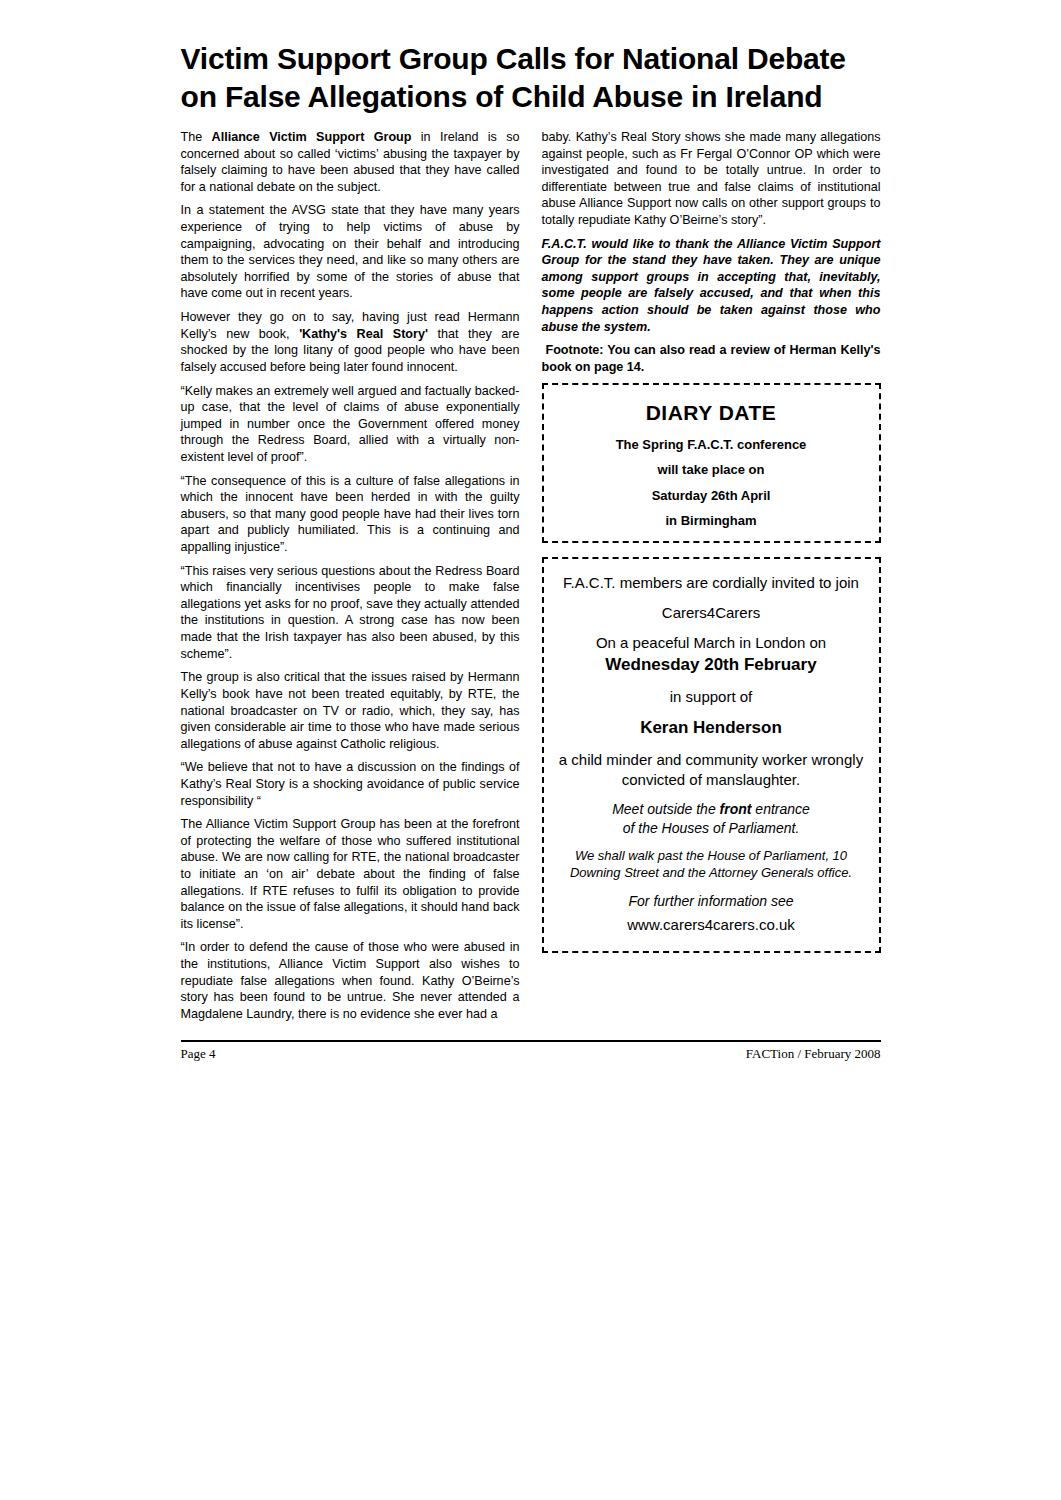Victim Support Group Calls for National Debate on False Allegations of Child Abuse in Ireland
The Alliance Victim Support Group in Ireland is so concerned about so called ‘victims’ abusing the taxpayer by falsely claiming to have been abused that they have called for a national debate on the subject.
In a statement the AVSG state that they have many years experience of trying to help victims of abuse by campaigning, advocating on their behalf and introducing them to the services they need, and like so many others are absolutely horrified by some of the stories of abuse that have come out in recent years.
However they go on to say, having just read Hermann Kelly’s new book, 'Kathy's Real Story' that they are shocked by the long litany of good people who have been falsely accused before being later found innocent.
“Kelly makes an extremely well argued and factually backed-up case, that the level of claims of abuse exponentially jumped in number once the Government offered money through the Redress Board, allied with a virtually non-existent level of proof”.
“The consequence of this is a culture of false allegations in which the innocent have been herded in with the guilty abusers, so that many good people have had their lives torn apart and publicly humiliated. This is a continuing and appalling injustice”.
“This raises very serious questions about the Redress Board which financially incentivises people to make false allegations yet asks for no proof, save they actually attended the institutions in question. A strong case has now been made that the Irish taxpayer has also been abused, by this scheme”.
The group is also critical that the issues raised by Hermann Kelly’s book have not been treated equitably, by RTE, the national broadcaster on TV or radio, which, they say, has given considerable air time to those who have made serious allegations of abuse against Catholic religious.
“We believe that not to have a discussion on the findings of Kathy’s Real Story is a shocking avoidance of public service responsibility “
The Alliance Victim Support Group has been at the forefront of protecting the welfare of those who suffered institutional abuse. We are now calling for RTE, the national broadcaster to initiate an ‘on air’ debate about the finding of false allegations. If RTE refuses to fulfil its obligation to provide balance on the issue of false allegations, it should hand back its license”.
“In order to defend the cause of those who were abused in the institutions, Alliance Victim Support also wishes to repudiate false allegations when found. Kathy O’Beirne’s story has been found to be untrue. She never attended a Magdalene Laundry, there is no evidence she ever had a
baby. Kathy’s Real Story shows she made many allegations against people, such as Fr Fergal O’Connor OP which were investigated and found to be totally untrue. In order to differentiate between true and false claims of institutional abuse Alliance Support now calls on other support groups to totally repudiate Kathy O’Beirne’s story”.
F.A.C.T. would like to thank the Alliance Victim Support Group for the stand they have taken. They are unique among support groups in accepting that, inevitably, some people are falsely accused, and that when this happens action should be taken against those who abuse the system.
Footnote: You can also read a review of Herman Kelly's book on page 14.
DIARY DATE
The Spring F.A.C.T. conference
will take place on
Saturday 26th April
in Birmingham
F.A.C.T. members are cordially invited to join
Carers4Carers
On a peaceful March in London on Wednesday 20th February
in support of
Keran Henderson
a child minder and community worker wrongly convicted of manslaughter.
Meet outside the front entrance
of the Houses of Parliament.
We shall walk past the House of Parliament, 10 Downing Street and the Attorney Generals office.
For further information see
www.carers4carers.co.uk
Page 4 FACTion / February 2008